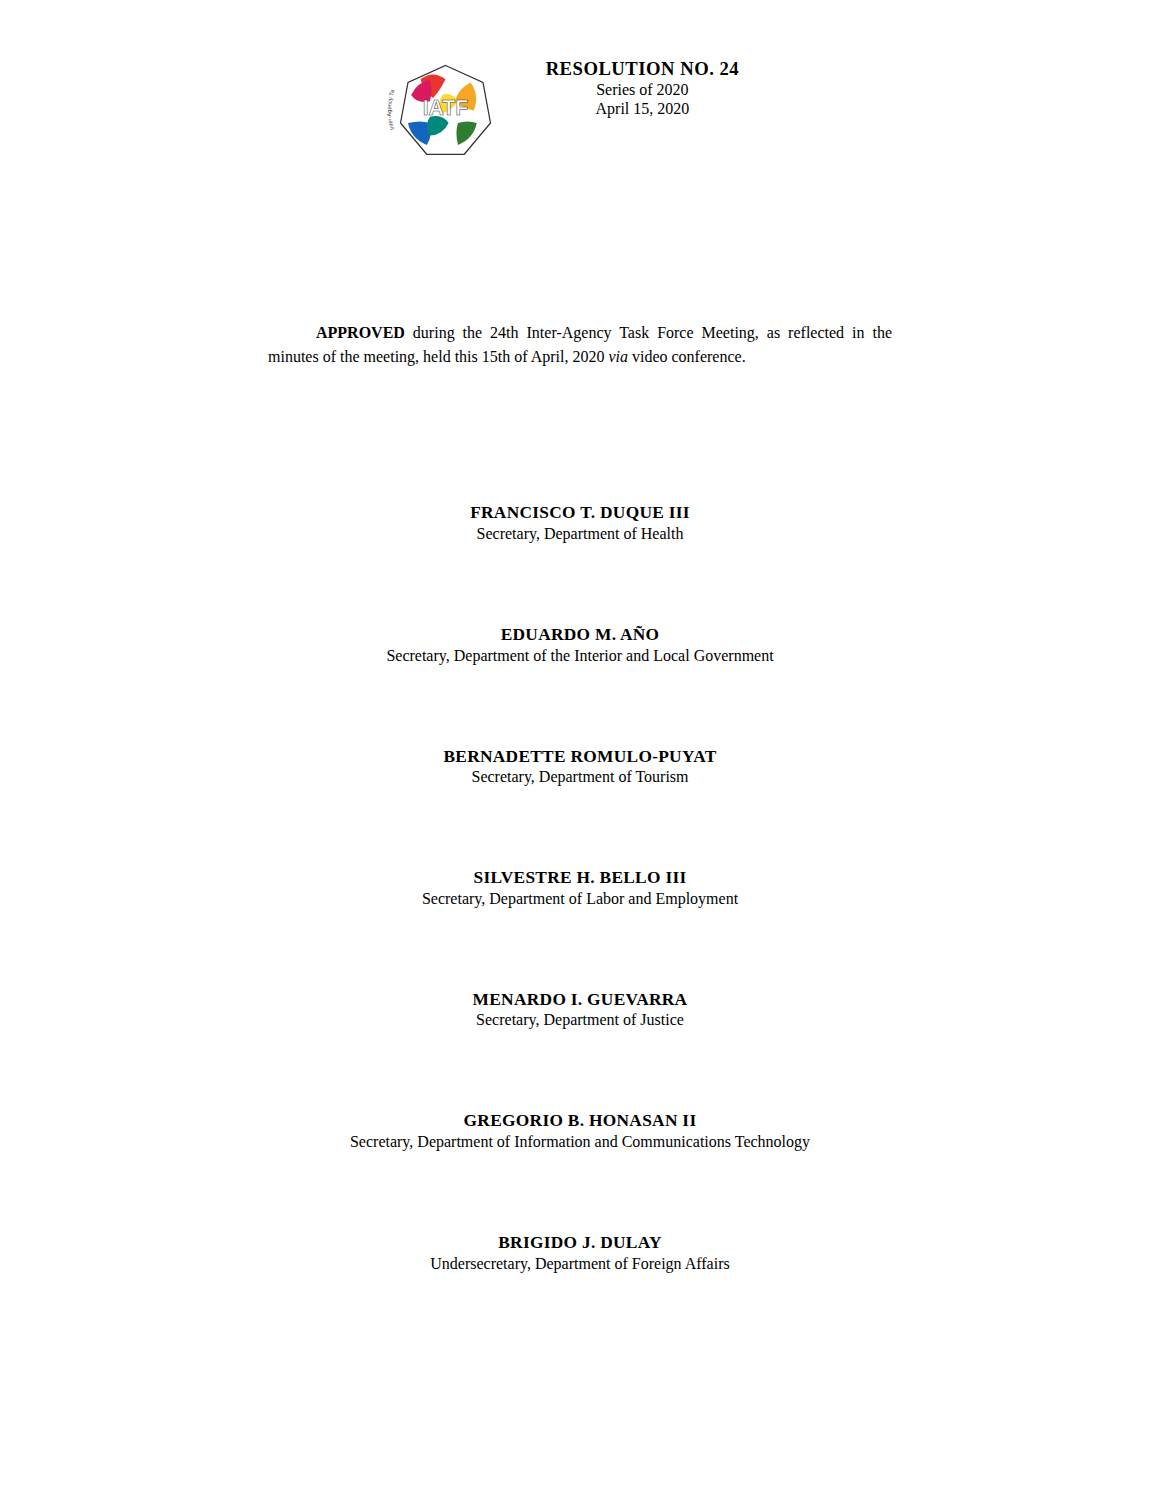RESOLUTION NO. 24
Series of 2020
April 15, 2020
APPROVED during the 24th Inter-Agency Task Force Meeting, as reflected in the minutes of the meeting, held this 15th of April, 2020 via video conference.
FRANCISCO T. DUQUE III
Secretary, Department of Health
EDUARDO M. AÑO
Secretary, Department of the Interior and Local Government
BERNADETTE ROMULO-PUYAT
Secretary, Department of Tourism
SILVESTRE H. BELLO III
Secretary, Department of Labor and Employment
MENARDO I. GUEVARRA
Secretary, Department of Justice
GREGORIO B. HONASAN II
Secretary, Department of Information and Communications Technology
BRIGIDO J. DULAY
Undersecretary, Department of Foreign Affairs